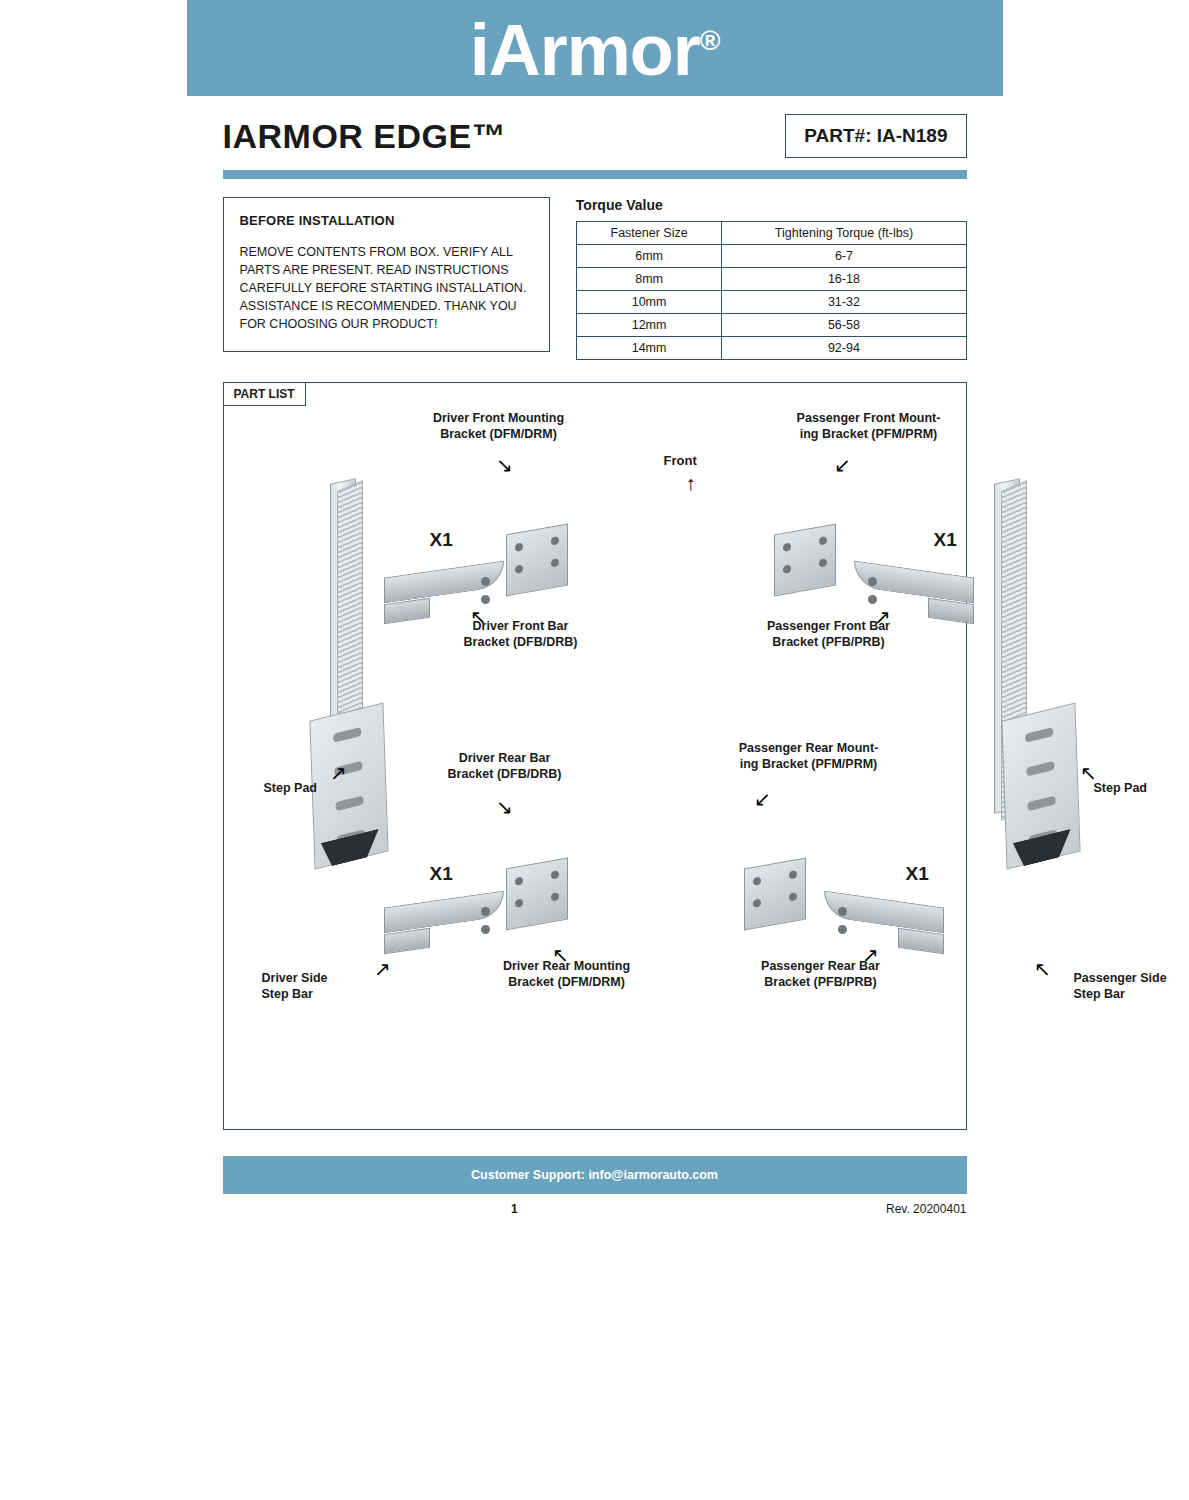iArmor®
IARMOR EDGE™
PART#: IA-N189
BEFORE INSTALLATION
REMOVE CONTENTS FROM BOX. VERIFY ALL PARTS ARE PRESENT. READ INSTRUCTIONS CAREFULLY BEFORE STARTING INSTALLATION. ASSISTANCE IS RECOMMENDED. THANK YOU FOR CHOOSING OUR PRODUCT!
Torque Value
| Fastener Size | Tightening Torque (ft-lbs) |
| --- | --- |
| 6mm | 6-7 |
| 8mm | 16-18 |
| 10mm | 31-32 |
| 12mm | 56-58 |
| 14mm | 92-94 |
PART LIST
Front
↑
Step Pad
↗
Driver Side
Step Bar
↗
Driver Front Mounting
Bracket (DFM/DRM)
↘
X1
Driver Front Bar
Bracket (DFB/DRB)
↖
Driver Rear Bar
Bracket (DFB/DRB)
↘
X1
Driver Rear Mounting
Bracket (DFM/DRM)
↖
Passenger Front Mount-
ing Bracket (PFM/PRM)
↙
X1
Passenger Front Bar
Bracket (PFB/PRB)
↗
Passenger Rear Mount-
ing Bracket (PFM/PRM)
↙
X1
Passenger Rear Bar
Bracket (PFB/PRB)
↗
Step Pad
↖
Passenger Side
Step Bar
↖
Customer Support: info@iarmorauto.com
1 Rev. 20200401